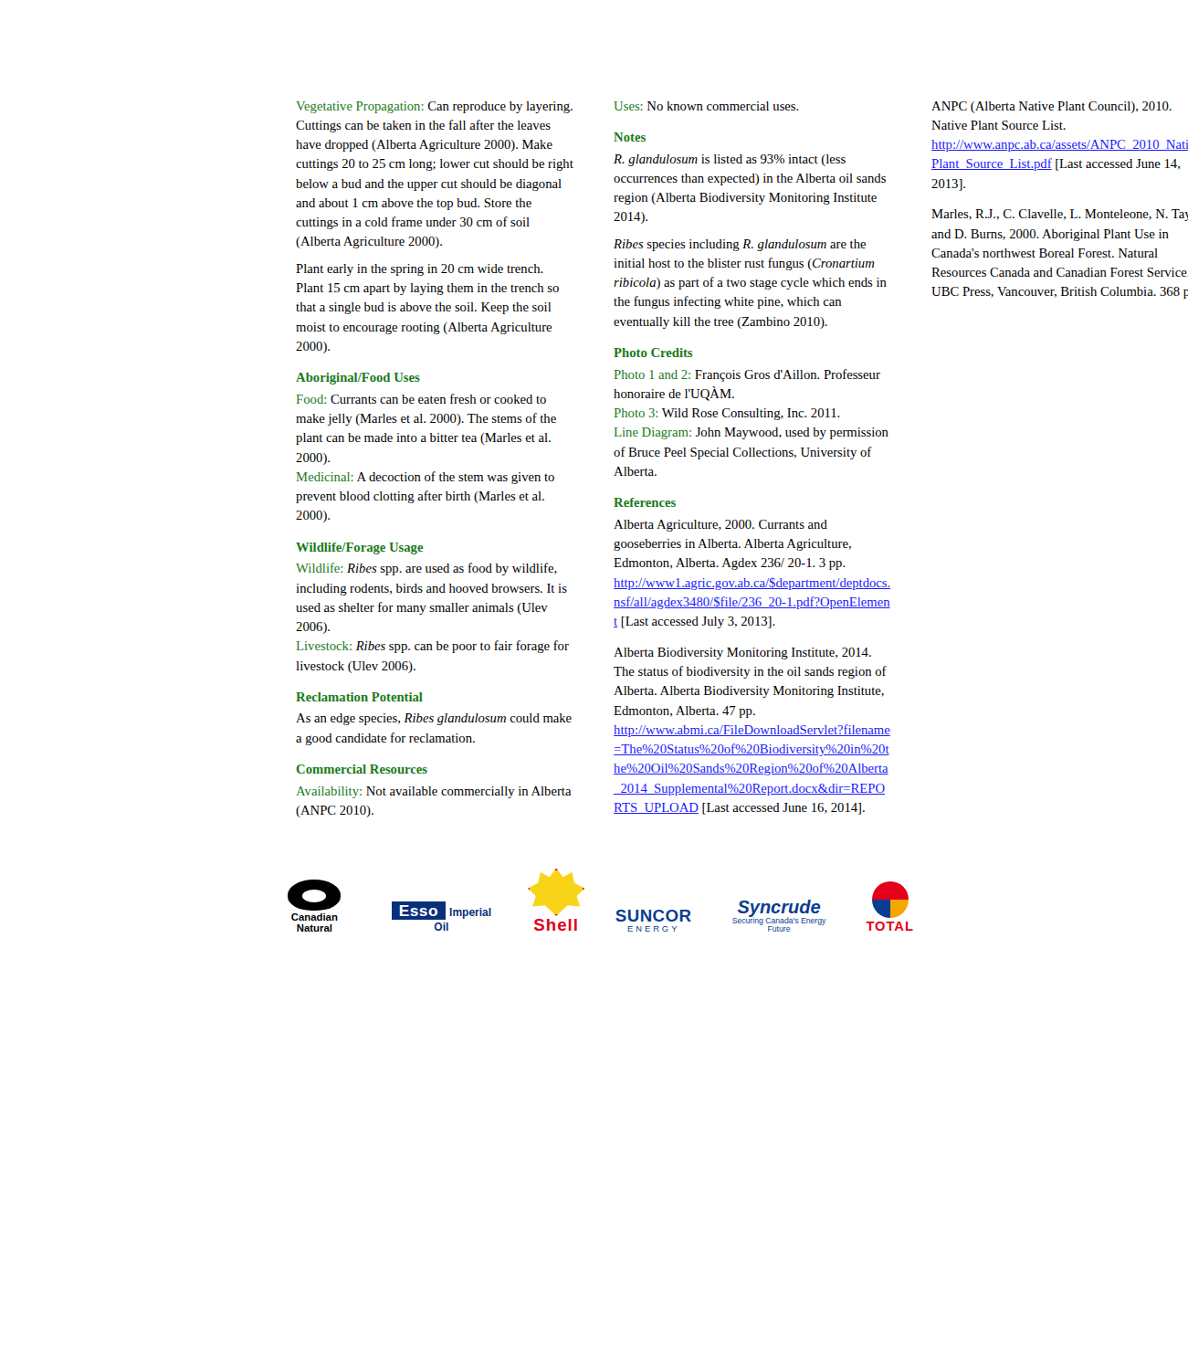Vegetative Propagation: Can reproduce by layering. Cuttings can be taken in the fall after the leaves have dropped (Alberta Agriculture 2000). Make cuttings 20 to 25 cm long; lower cut should be right below a bud and the upper cut should be diagonal and about 1 cm above the top bud. Store the cuttings in a cold frame under 30 cm of soil (Alberta Agriculture 2000).
Plant early in the spring in 20 cm wide trench. Plant 15 cm apart by laying them in the trench so that a single bud is above the soil. Keep the soil moist to encourage rooting (Alberta Agriculture 2000).
Aboriginal/Food Uses
Food: Currants can be eaten fresh or cooked to make jelly (Marles et al. 2000). The stems of the plant can be made into a bitter tea (Marles et al. 2000).
Medicinal: A decoction of the stem was given to prevent blood clotting after birth (Marles et al. 2000).
Wildlife/Forage Usage
Wildlife: Ribes spp. are used as food by wildlife, including rodents, birds and hooved browsers. It is used as shelter for many smaller animals (Ulev 2006).
Livestock: Ribes spp. can be poor to fair forage for livestock (Ulev 2006).
Reclamation Potential
As an edge species, Ribes glandulosum could make a good candidate for reclamation.
Commercial Resources
Availability: Not available commercially in Alberta (ANPC 2010).
Uses: No known commercial uses.
Notes
R. glandulosum is listed as 93% intact (less occurrences than expected) in the Alberta oil sands region (Alberta Biodiversity Monitoring Institute 2014).
Ribes species including R. glandulosum are the initial host to the blister rust fungus (Cronartium ribicola) as part of a two stage cycle which ends in the fungus infecting white pine, which can eventually kill the tree (Zambino 2010).
Photo Credits
Photo 1 and 2: François Gros d'Aillon. Professeur honoraire de l'UQÀM.
Photo 3: Wild Rose Consulting, Inc. 2011.
Line Diagram: John Maywood, used by permission of Bruce Peel Special Collections, University of Alberta.
References
Alberta Agriculture, 2000. Currants and gooseberries in Alberta. Alberta Agriculture, Edmonton, Alberta. Agdex 236/ 20-1. 3 pp.
http://www1.agric.gov.ab.ca/$department/deptdocs.nsf/all/agdex3480/$file/236_20-1.pdf?OpenElement [Last accessed July 3, 2013].
Alberta Biodiversity Monitoring Institute, 2014. The status of biodiversity in the oil sands region of Alberta. Alberta Biodiversity Monitoring Institute, Edmonton, Alberta. 47 pp.
http://www.abmi.ca/FileDownloadServlet?filename=The%20Status%20of%20Biodiversity%20in%20the%20Oil%20Sands%20Region%20of%20Alberta_2014_Supplemental%20Report.docx&dir=REPORTS_UPLOAD [Last accessed June 16, 2014].
ANPC (Alberta Native Plant Council), 2010. Native Plant Source List.
http://www.anpc.ab.ca/assets/ANPC_2010_Native_Plant_Source_List.pdf [Last accessed June 14, 2013].
Marles, R.J., C. Clavelle, L. Monteleone, N. Tays and D. Burns, 2000. Aboriginal Plant Use in Canada's northwest Boreal Forest. Natural Resources Canada and Canadian Forest Service. UBC Press, Vancouver, British Columbia. 368 pp.
Canadian Natural
Esso Imperial Oil
Shell
SUNCOR
ENERGY
Syncrude
Securing Canada's Energy Future
TOTAL